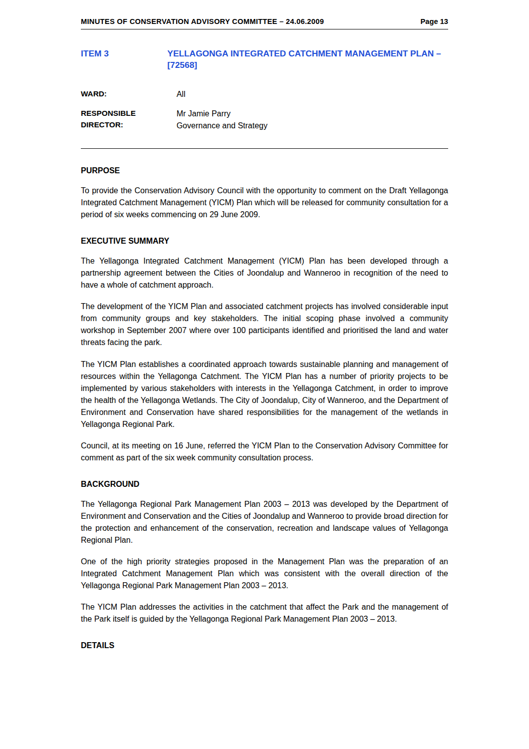MINUTES OF CONSERVATION ADVISORY COMMITTEE – 24.06.2009 Page 13
ITEM 3 Yellagonga Integrated Catchment Management Plan – [72568]
| Ward: | All |
| Responsible Director: | Mr Jamie Parry Governance and Strategy |
Purpose
To provide the Conservation Advisory Council with the opportunity to comment on the Draft Yellagonga Integrated Catchment Management (YICM) Plan which will be released for community consultation for a period of six weeks commencing on 29 June 2009.
Executive Summary
The Yellagonga Integrated Catchment Management (YICM) Plan has been developed through a partnership agreement between the Cities of Joondalup and Wanneroo in recognition of the need to have a whole of catchment approach.
The development of the YICM Plan and associated catchment projects has involved considerable input from community groups and key stakeholders. The initial scoping phase involved a community workshop in September 2007 where over 100 participants identified and prioritised the land and water threats facing the park.
The YICM Plan establishes a coordinated approach towards sustainable planning and management of resources within the Yellagonga Catchment. The YICM Plan has a number of priority projects to be implemented by various stakeholders with interests in the Yellagonga Catchment, in order to improve the health of the Yellagonga Wetlands. The City of Joondalup, City of Wanneroo, and the Department of Environment and Conservation have shared responsibilities for the management of the wetlands in Yellagonga Regional Park.
Council, at its meeting on 16 June, referred the YICM Plan to the Conservation Advisory Committee for comment as part of the six week community consultation process.
Background
The Yellagonga Regional Park Management Plan 2003 – 2013 was developed by the Department of Environment and Conservation and the Cities of Joondalup and Wanneroo to provide broad direction for the protection and enhancement of the conservation, recreation and landscape values of Yellagonga Regional Plan.
One of the high priority strategies proposed in the Management Plan was the preparation of an Integrated Catchment Management Plan which was consistent with the overall direction of the Yellagonga Regional Park Management Plan 2003 – 2013.
The YICM Plan addresses the activities in the catchment that affect the Park and the management of the Park itself is guided by the Yellagonga Regional Park Management Plan 2003 – 2013.
Details